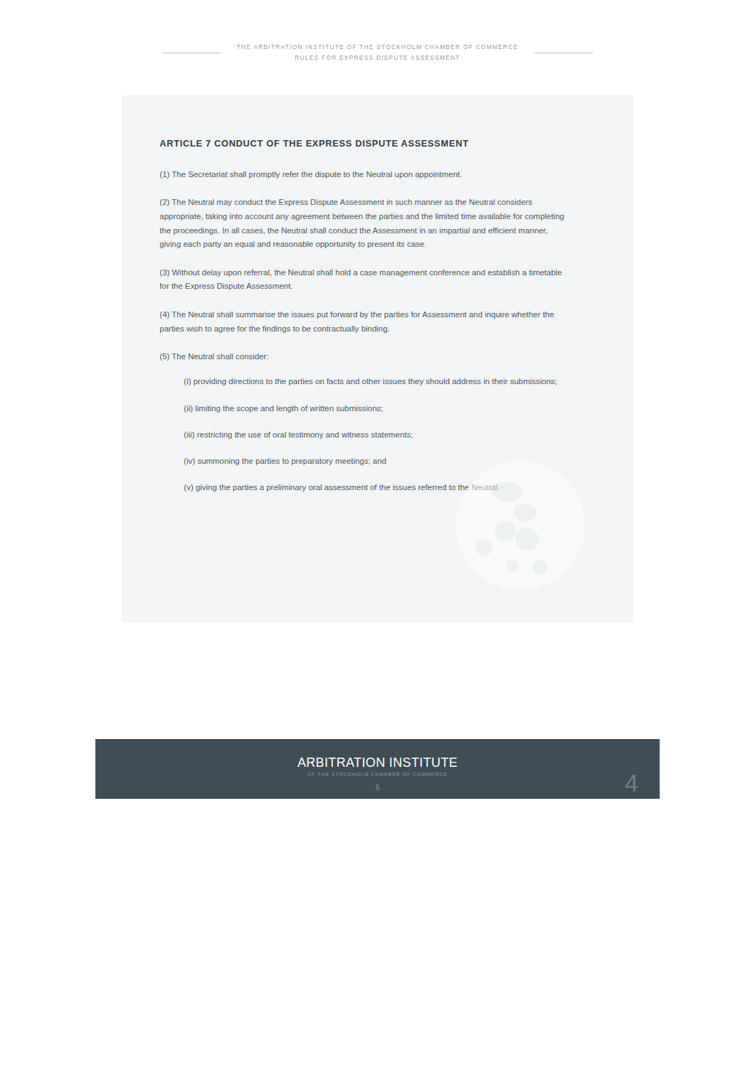The Arbitration Institute of the Stockholm Chamber of Commerce
Rules for Express Dispute Assessment
Article 7 Conduct of the Express Dispute Assessment
(1) The Secretariat shall promptly refer the dispute to the Neutral upon appointment.
(2) The Neutral may conduct the Express Dispute Assessment in such manner as the Neutral considers appropriate, taking into account any agreement between the parties and the limited time available for completing the proceedings. In all cases, the Neutral shall conduct the Assessment in an impartial and efficient manner, giving each party an equal and reasonable opportunity to present its case.
(3) Without delay upon referral, the Neutral shall hold a case management conference and establish a timetable for the Express Dispute Assessment.
(4) The Neutral shall summarise the issues put forward by the parties for Assessment and inquire whether the parties wish to agree for the findings to be contractually binding.
(5) The Neutral shall consider:
(i) providing directions to the parties on facts and other issues they should address in their submissions;
(ii) limiting the scope and length of written submissions;
(iii) restricting the use of oral testimony and witness statements;
(iv) summoning the parties to preparatory meetings; and
(v) giving the parties a preliminary oral assessment of the issues referred to the Neutral.
ARBITRATION INSTITUTE
of the Stockholm Chamber of Commerce
4
5